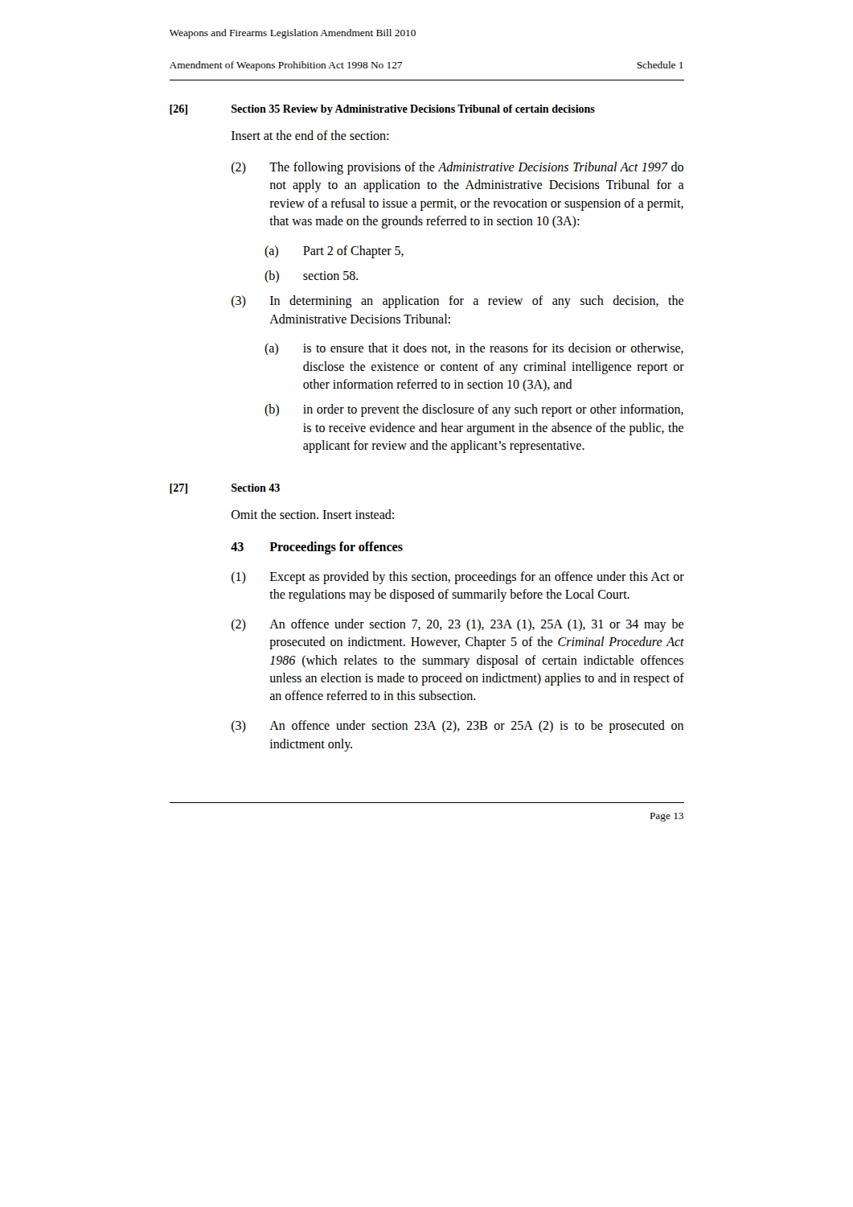Weapons and Firearms Legislation Amendment Bill 2010
Amendment of Weapons Prohibition Act 1998 No 127 Schedule 1
[26]
Section 35 Review by Administrative Decisions Tribunal of certain decisions
Insert at the end of the section:
(2)
The following provisions of the Administrative Decisions Tribunal Act 1997 do not apply to an application to the Administrative Decisions Tribunal for a review of a refusal to issue a permit, or the revocation or suspension of a permit, that was made on the grounds referred to in section 10 (3A):
(a)
Part 2 of Chapter 5,
(b)
section 58.
(3)
In determining an application for a review of any such decision, the Administrative Decisions Tribunal:
(a)
is to ensure that it does not, in the reasons for its decision or otherwise, disclose the existence or content of any criminal intelligence report or other information referred to in section 10 (3A), and
(b)
in order to prevent the disclosure of any such report or other information, is to receive evidence and hear argument in the absence of the public, the applicant for review and the applicant’s representative.
[27]
Section 43
Omit the section. Insert instead:
43
Proceedings for offences
(1)
Except as provided by this section, proceedings for an offence under this Act or the regulations may be disposed of summarily before the Local Court.
(2)
An offence under section 7, 20, 23 (1), 23A (1), 25A (1), 31 or 34 may be prosecuted on indictment. However, Chapter 5 of the Criminal Procedure Act 1986 (which relates to the summary disposal of certain indictable offences unless an election is made to proceed on indictment) applies to and in respect of an offence referred to in this subsection.
(3)
An offence under section 23A (2), 23B or 25A (2) is to be prosecuted on indictment only.
Page 13